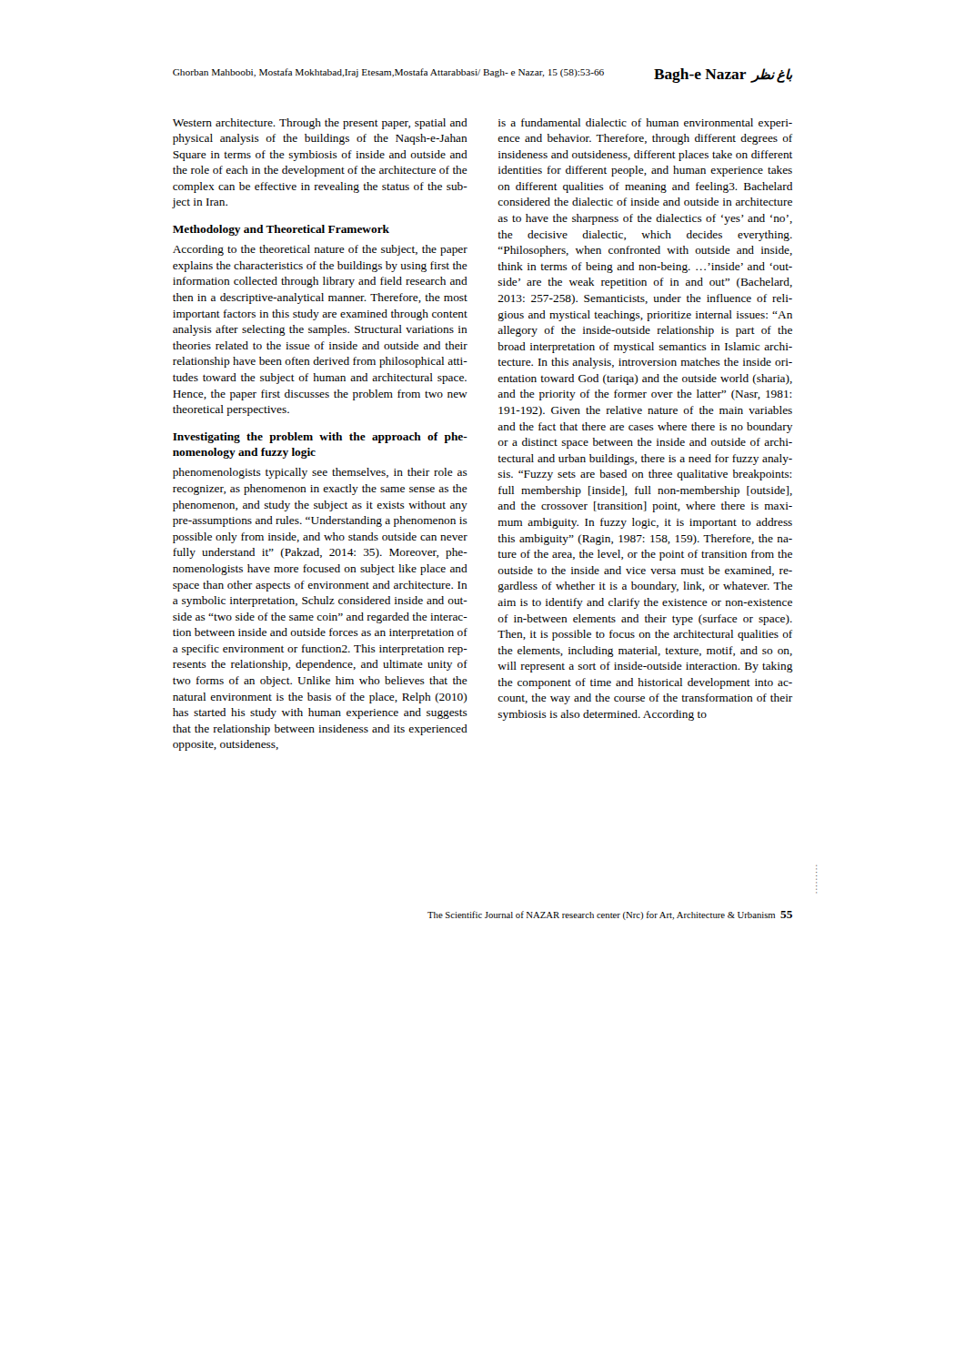Ghorban Mahboobi, Mostafa Mokhtabad,Iraj Etesam,Mostafa Attarabbasi/ Bagh- e Nazar, 15 (58):53-66
Bagh-e Nazar باغ نظر
Western architecture. Through the present paper, spatial and physical analysis of the buildings of the Naqsh-e-Jahan Square in terms of the symbiosis of inside and outside and the role of each in the development of the architecture of the complex can be effective in revealing the status of the subject in Iran.
Methodology and Theoretical Framework
According to the theoretical nature of the subject, the paper explains the characteristics of the buildings by using first the information collected through library and field research and then in a descriptive-analytical manner. Therefore, the most important factors in this study are examined through content analysis after selecting the samples. Structural variations in theories related to the issue of inside and outside and their relationship have been often derived from philosophical attitudes toward the subject of human and architectural space. Hence, the paper first discusses the problem from two new theoretical perspectives.
Investigating the problem with the approach of phenomenology and fuzzy logic
phenomenologists typically see themselves, in their role as recognizer, as phenomenon in exactly the same sense as the phenomenon, and study the subject as it exists without any pre-assumptions and rules. “Understanding a phenomenon is possible only from inside, and who stands outside can never fully understand it” (Pakzad, 2014: 35). Moreover, phenomenologists have more focused on subject like place and space than other aspects of environment and architecture. In a symbolic interpretation, Schulz considered inside and outside as “two side of the same coin” and regarded the interaction between inside and outside forces as an interpretation of a specific environment or function2. This interpretation represents the relationship, dependence, and ultimate unity of two forms of an object. Unlike him who believes that the natural environment is the basis of the place, Relph (2010) has started his study with human experience and suggests that the relationship between insideness and its experienced opposite, outsideness,
is a fundamental dialectic of human environmental experience and behavior. Therefore, through different degrees of insideness and outsideness, different places take on different identities for different people, and human experience takes on different qualities of meaning and feeling3. Bachelard considered the dialectic of inside and outside in architecture as to have the sharpness of the dialectics of ‘yes’ and ‘no’, the decisive dialectic, which decides everything. “Philosophers, when confronted with outside and inside, think in terms of being and non-being. …’inside’ and ‘outside’ are the weak repetition of in and out” (Bachelard, 2013: 257-258). Semanticists, under the influence of religious and mystical teachings, prioritize internal issues: “An allegory of the inside-outside relationship is part of the broad interpretation of mystical semantics in Islamic architecture. In this analysis, introversion matches the inside orientation toward God (tariqa) and the outside world (sharia), and the priority of the former over the latter” (Nasr, 1981: 191-192). Given the relative nature of the main variables and the fact that there are cases where there is no boundary or a distinct space between the inside and outside of architectural and urban buildings, there is a need for fuzzy analysis. “Fuzzy sets are based on three qualitative breakpoints: full membership [inside], full non-membership [outside], and the crossover [transition] point, where there is maximum ambiguity. In fuzzy logic, it is important to address this ambiguity” (Ragin, 1987: 158, 159). Therefore, the nature of the area, the level, or the point of transition from the outside to the inside and vice versa must be examined, regardless of whether it is a boundary, link, or whatever. The aim is to identify and clarify the existence or non-existence of in-between elements and their type (surface or space). Then, it is possible to focus on the architectural qualities of the elements, including material, texture, motif, and so on, will represent a sort of inside-outside interaction. By taking the component of time and historical development into account, the way and the course of the transformation of their symbiosis is also determined. According to
The Scientific Journal of NAZAR research center (Nrc) for Art, Architecture & Urbanism 55
.........